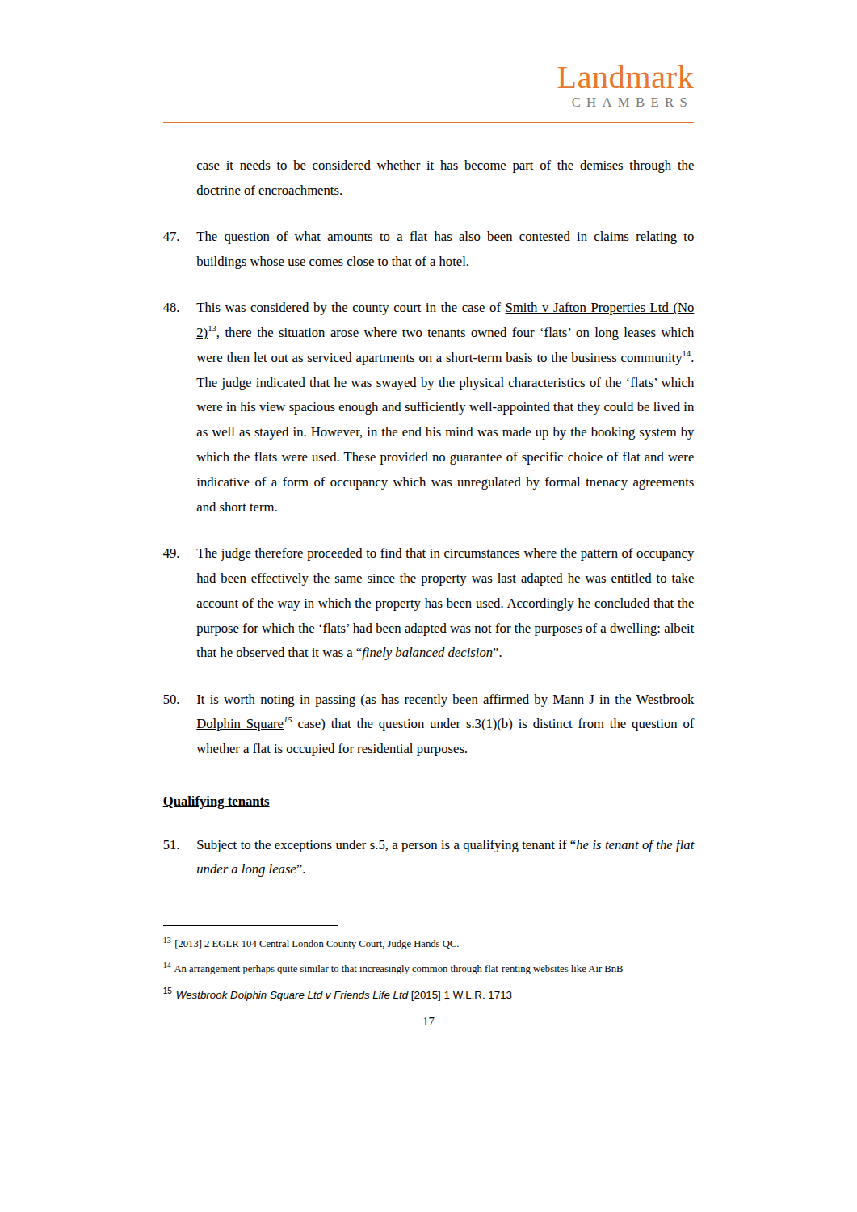Landmark
CHAMBERS
case it needs to be considered whether it has become part of the demises through the doctrine of encroachments.
The question of what amounts to a flat has also been contested in claims relating to buildings whose use comes close to that of a hotel.
This was considered by the county court in the case of Smith v Jafton Properties Ltd (No 2)13, there the situation arose where two tenants owned four ‘flats’ on long leases which were then let out as serviced apartments on a short-term basis to the business community14. The judge indicated that he was swayed by the physical characteristics of the ‘flats’ which were in his view spacious enough and sufficiently well-appointed that they could be lived in as well as stayed in. However, in the end his mind was made up by the booking system by which the flats were used. These provided no guarantee of specific choice of flat and were indicative of a form of occupancy which was unregulated by formal tnenacy agreements and short term.
The judge therefore proceeded to find that in circumstances where the pattern of occupancy had been effectively the same since the property was last adapted he was entitled to take account of the way in which the property has been used. Accordingly he concluded that the purpose for which the ‘flats’ had been adapted was not for the purposes of a dwelling: albeit that he observed that it was a “finely balanced decision”.
It is worth noting in passing (as has recently been affirmed by Mann J in the Westbrook Dolphin Square15 case) that the question under s.3(1)(b) is distinct from the question of whether a flat is occupied for residential purposes.
Qualifying tenants
Subject to the exceptions under s.5, a person is a qualifying tenant if “he is tenant of the flat under a long lease”.
13 [2013] 2 EGLR 104 Central London County Court, Judge Hands QC.
14 An arrangement perhaps quite similar to that increasingly common through flat-renting websites like Air BnB
15 Westbrook Dolphin Square Ltd v Friends Life Ltd [2015] 1 W.L.R. 1713
17